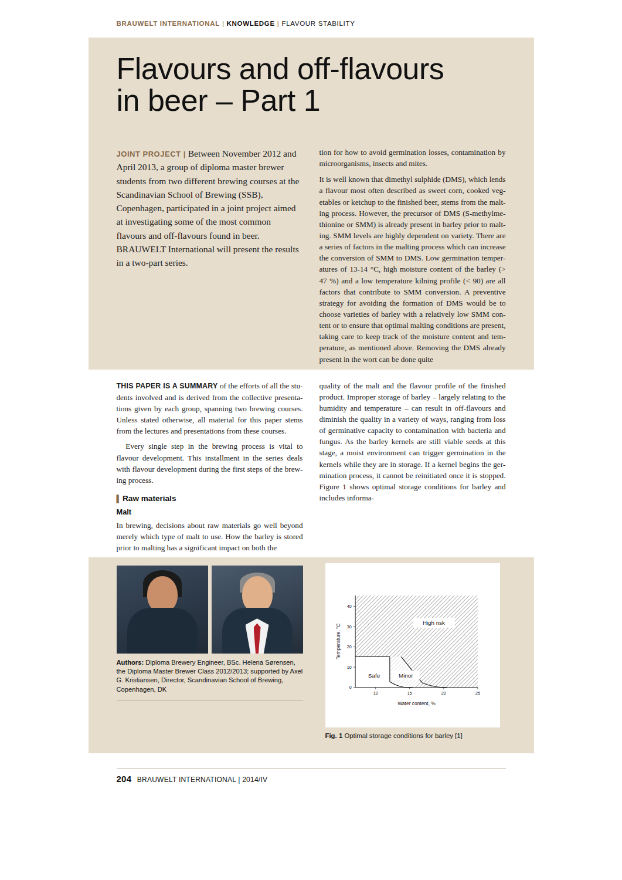BRAUWELT INTERNATIONAL|KNOWLEDGE|FLAVOUR STABILITY
Flavours and off-flavours
in beer – Part 1
JOINT PROJECT | Between November 2012 and April 2013, a group of diploma master brewer students from two different brewing courses at the Scandinavian School of Brewing (SSB), Copenhagen, participated in a joint project aimed at investigating some of the most common flavours and off-flavours found in beer. BRAUWELT International will present the results in a two-part series.
tion for how to avoid germination losses, contamination by microorganisms, insects and mites.
It is well known that dimethyl sulphide (DMS), which lends a flavour most often described as sweet corn, cooked vegetables or ketchup to the finished beer, stems from the malting process. However, the precursor of DMS (S-methylmethionine or SMM) is already present in barley prior to malting. SMM levels are highly dependent on variety. There are a series of factors in the malting process which can increase the conversion of SMM to DMS. Low germination temperatures of 13-14 °C, high moisture content of the barley (> 47 %) and a low temperature kilning profile (< 90) are all factors that contribute to SMM conversion. A preventive strategy for avoiding the formation of DMS would be to choose varieties of barley with a relatively low SMM content or to ensure that optimal malting conditions are present, taking care to keep track of the moisture content and temperature, as mentioned above. Removing the DMS already present in the wort can be done quite
THIS PAPER IS A SUMMARY of the efforts of all the students involved and is derived from the collective presentations given by each group, spanning two brewing courses. Unless stated otherwise, all material for this paper stems from the lectures and presentations from these courses.
Every single step in the brewing process is vital to flavour development. This installment in the series deals with flavour development during the first steps of the brewing process.
Raw materials
Malt
In brewing, decisions about raw materials go well beyond merely which type of malt to use. How the barley is stored prior to malting has a significant impact on both the
quality of the malt and the flavour profile of the finished product. Improper storage of barley – largely relating to the humidity and temperature – can result in off-flavours and diminish the quality in a variety of ways, ranging from loss of germinative capacity to contamination with bacteria and fungus. As the barley kernels are still viable seeds at this stage, a moist environment can trigger germination in the kernels while they are in storage. If a kernel begins the germination process, it cannot be reinitiated once it is stopped. Figure 1 shows optimal storage conditions for barley and includes informa-
Authors: Diploma Brewery Engineer, BSc. Helena Sørensen, the Diploma Master Brewer Class 2012/2013; supported by Axel G. Kristiansen, Director, Scandinavian School of Brewing, Copenhagen, DK
0 10 20 30 40 10 15 20 25 High risk Safe Minor Water content, % Temperature, °C
Fig. 1 Optimal storage conditions for barley [1]
204 BRAUWELT INTERNATIONAL | 2014/IV